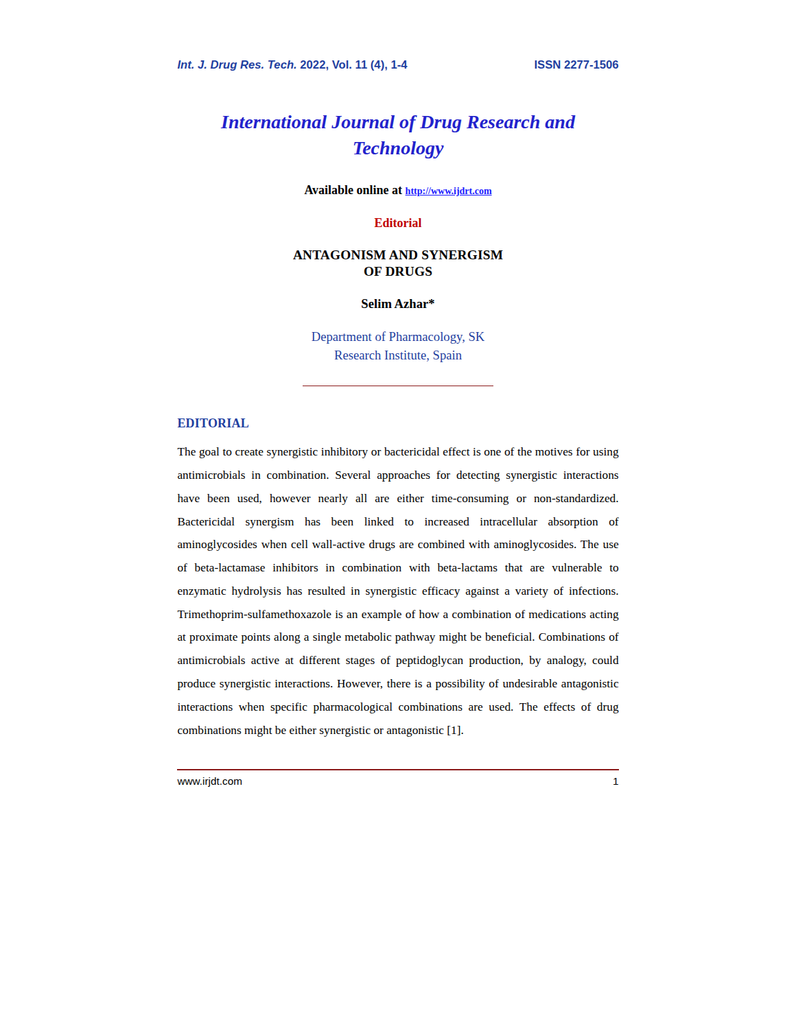Int. J. Drug Res. Tech. 2022, Vol. 11 (4), 1-4
ISSN 2277-1506
International Journal of Drug Research and Technology
Available online at http://www.ijdrt.com
Editorial
ANTAGONISM AND SYNERGISM
OF DRUGS
Selim Azhar*
Department of Pharmacology, SK
Research Institute, Spain
EDITORIAL
The goal to create synergistic inhibitory or bactericidal effect is one of the motives for using antimicrobials in combination. Several approaches for detecting synergistic interactions have been used, however nearly all are either time-consuming or non-standardized. Bactericidal synergism has been linked to increased intracellular absorption of aminoglycosides when cell wall-active drugs are combined with aminoglycosides. The use of beta-lactamase inhibitors in combination with beta-lactams that are vulnerable to enzymatic hydrolysis has resulted in synergistic efficacy against a variety of infections. Trimethoprim-sulfamethoxazole is an example of how a combination of medications acting at proximate points along a single metabolic pathway might be beneficial. Combinations of antimicrobials active at different stages of peptidoglycan production, by analogy, could produce synergistic interactions. However, there is a possibility of undesirable antagonistic interactions when specific pharmacological combinations are used. The effects of drug combinations might be either synergistic or antagonistic [1].
www.irjdt.com
1